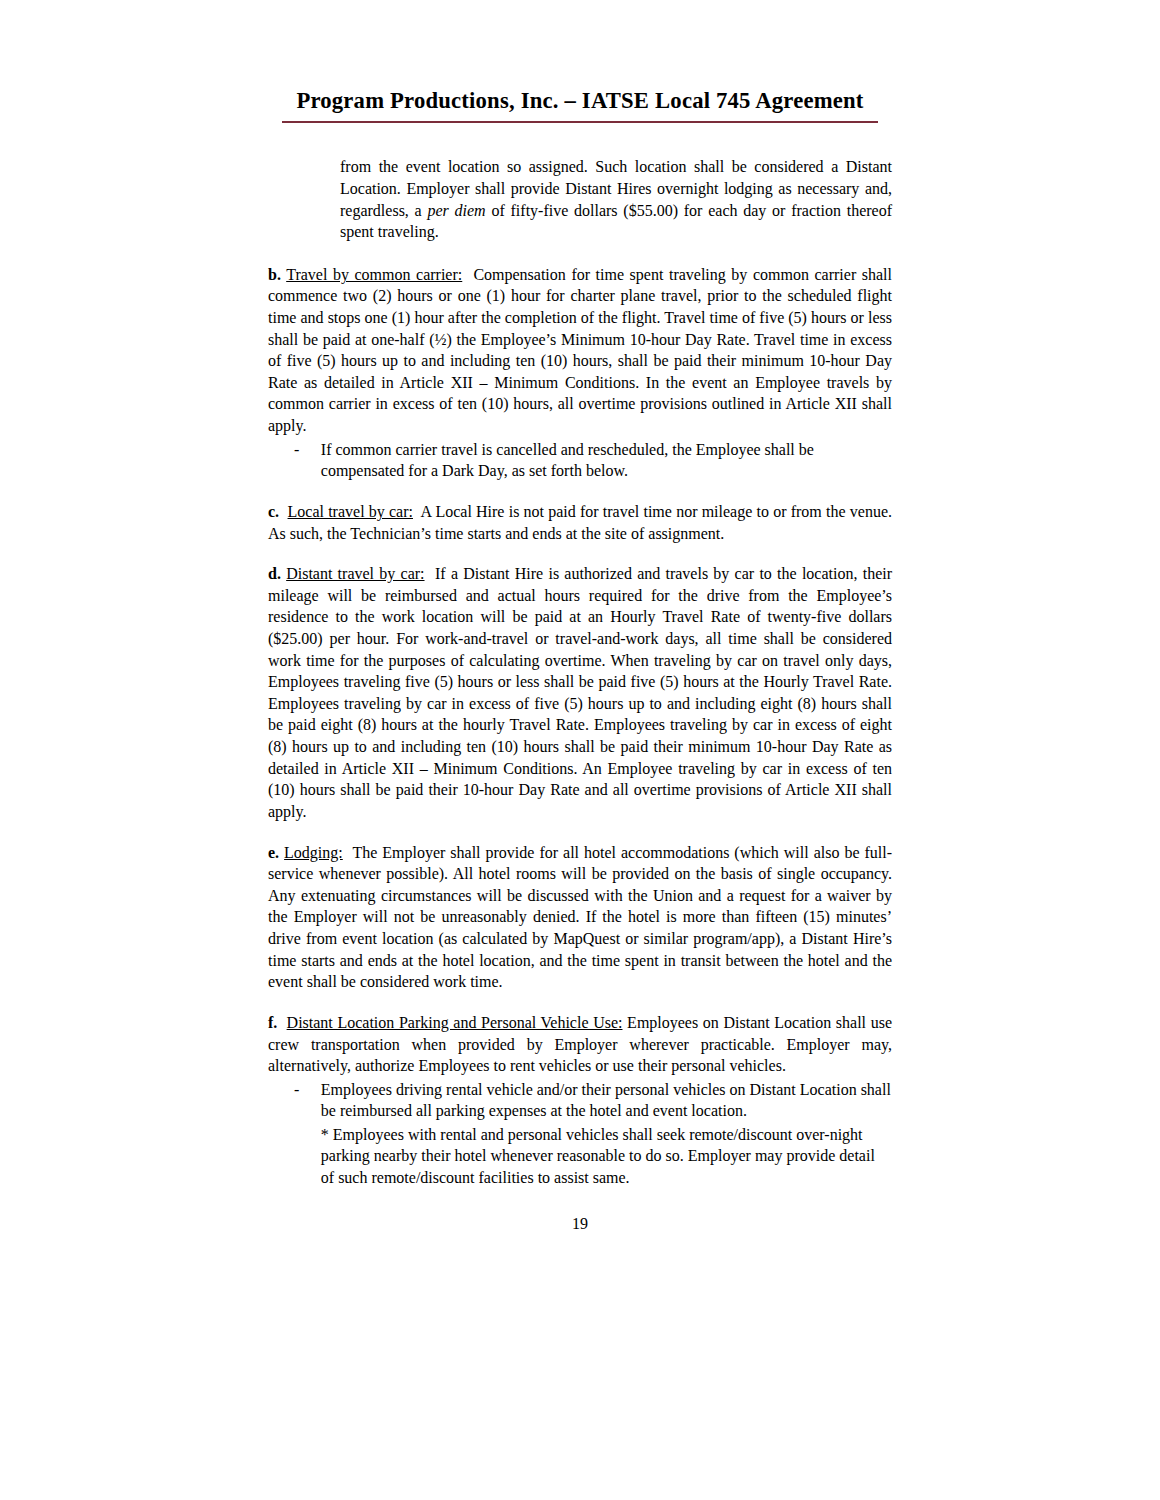Program Productions, Inc. – IATSE Local 745 Agreement
from the event location so assigned. Such location shall be considered a Distant Location. Employer shall provide Distant Hires overnight lodging as necessary and, regardless, a per diem of fifty-five dollars ($55.00) for each day or fraction thereof spent traveling.
b. Travel by common carrier: Compensation for time spent traveling by common carrier shall commence two (2) hours or one (1) hour for charter plane travel, prior to the scheduled flight time and stops one (1) hour after the completion of the flight. Travel time of five (5) hours or less shall be paid at one-half (½) the Employee’s Minimum 10-hour Day Rate. Travel time in excess of five (5) hours up to and including ten (10) hours, shall be paid their minimum 10-hour Day Rate as detailed in Article XII – Minimum Conditions. In the event an Employee travels by common carrier in excess of ten (10) hours, all overtime provisions outlined in Article XII shall apply.
If common carrier travel is cancelled and rescheduled, the Employee shall be compensated for a Dark Day, as set forth below.
c. Local travel by car: A Local Hire is not paid for travel time nor mileage to or from the venue. As such, the Technician’s time starts and ends at the site of assignment.
d. Distant travel by car: If a Distant Hire is authorized and travels by car to the location, their mileage will be reimbursed and actual hours required for the drive from the Employee’s residence to the work location will be paid at an Hourly Travel Rate of twenty-five dollars ($25.00) per hour. For work-and-travel or travel-and-work days, all time shall be considered work time for the purposes of calculating overtime. When traveling by car on travel only days, Employees traveling five (5) hours or less shall be paid five (5) hours at the Hourly Travel Rate. Employees traveling by car in excess of five (5) hours up to and including eight (8) hours shall be paid eight (8) hours at the hourly Travel Rate. Employees traveling by car in excess of eight (8) hours up to and including ten (10) hours shall be paid their minimum 10-hour Day Rate as detailed in Article XII – Minimum Conditions. An Employee traveling by car in excess of ten (10) hours shall be paid their 10-hour Day Rate and all overtime provisions of Article XII shall apply.
e. Lodging: The Employer shall provide for all hotel accommodations (which will also be full-service whenever possible). All hotel rooms will be provided on the basis of single occupancy. Any extenuating circumstances will be discussed with the Union and a request for a waiver by the Employer will not be unreasonably denied. If the hotel is more than fifteen (15) minutes’ drive from event location (as calculated by MapQuest or similar program/app), a Distant Hire’s time starts and ends at the hotel location, and the time spent in transit between the hotel and the event shall be considered work time.
f. Distant Location Parking and Personal Vehicle Use: Employees on Distant Location shall use crew transportation when provided by Employer wherever practicable. Employer may, alternatively, authorize Employees to rent vehicles or use their personal vehicles.
Employees driving rental vehicle and/or their personal vehicles on Distant Location shall be reimbursed all parking expenses at the hotel and event location. * Employees with rental and personal vehicles shall seek remote/discount over-night parking nearby their hotel whenever reasonable to do so. Employer may provide detail of such remote/discount facilities to assist same.
19